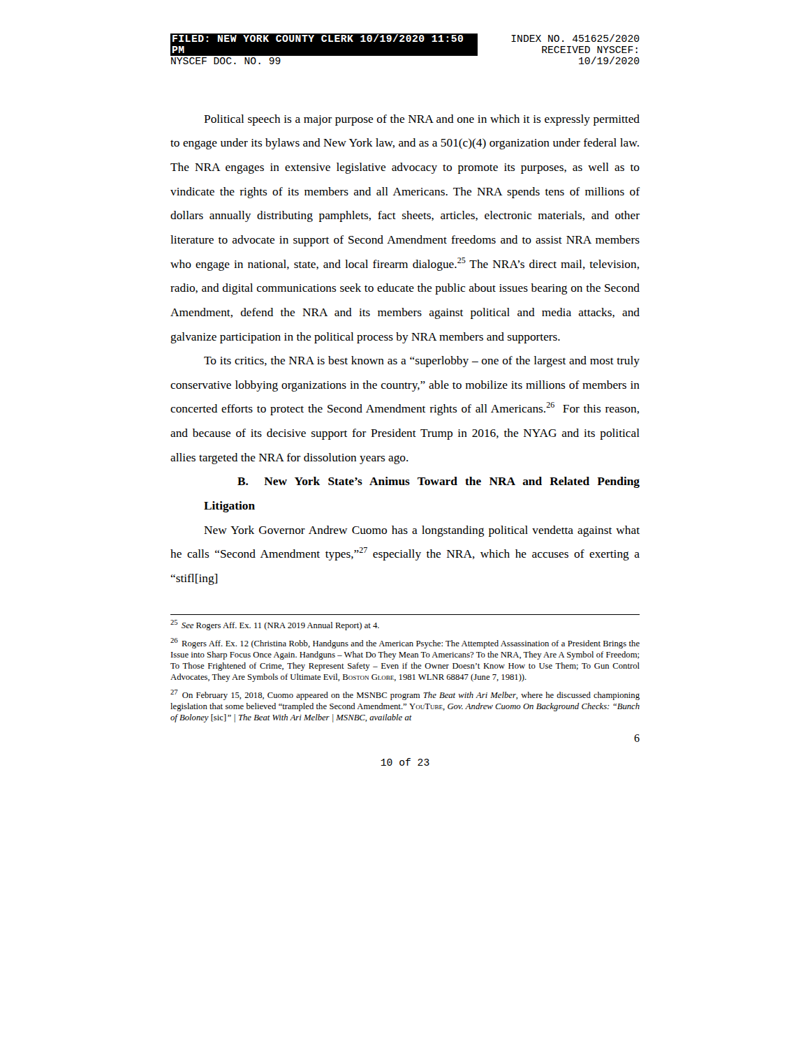FILED: NEW YORK COUNTY CLERK 10/19/2020 11:50 PM
NYSCEF DOC. NO. 99
INDEX NO. 451625/2020
RECEIVED NYSCEF: 10/19/2020
Political speech is a major purpose of the NRA and one in which it is expressly permitted to engage under its bylaws and New York law, and as a 501(c)(4) organization under federal law. The NRA engages in extensive legislative advocacy to promote its purposes, as well as to vindicate the rights of its members and all Americans. The NRA spends tens of millions of dollars annually distributing pamphlets, fact sheets, articles, electronic materials, and other literature to advocate in support of Second Amendment freedoms and to assist NRA members who engage in national, state, and local firearm dialogue.25 The NRA’s direct mail, television, radio, and digital communications seek to educate the public about issues bearing on the Second Amendment, defend the NRA and its members against political and media attacks, and galvanize participation in the political process by NRA members and supporters.
To its critics, the NRA is best known as a “superlobby – one of the largest and most truly conservative lobbying organizations in the country,” able to mobilize its millions of members in concerted efforts to protect the Second Amendment rights of all Americans.26 For this reason, and because of its decisive support for President Trump in 2016, the NYAG and its political allies targeted the NRA for dissolution years ago.
B. New York State’s Animus Toward the NRA and Related Pending Litigation
New York Governor Andrew Cuomo has a longstanding political vendetta against what he calls “Second Amendment types,”27 especially the NRA, which he accuses of exerting a “stifl[ing]
25 See Rogers Aff. Ex. 11 (NRA 2019 Annual Report) at 4.
26 Rogers Aff. Ex. 12 (Christina Robb, Handguns and the American Psyche: The Attempted Assassination of a President Brings the Issue into Sharp Focus Once Again. Handguns – What Do They Mean To Americans? To the NRA, They Are A Symbol of Freedom; To Those Frightened of Crime, They Represent Safety – Even if the Owner Doesn’t Know How to Use Them; To Gun Control Advocates, They Are Symbols of Ultimate Evil, Boston Globe, 1981 WLNR 68847 (June 7, 1981)).
27 On February 15, 2018, Cuomo appeared on the MSNBC program The Beat with Ari Melber, where he discussed championing legislation that some believed “trampled the Second Amendment.” YouTube, Gov. Andrew Cuomo On Background Checks: “Bunch of Boloney [sic]” | The Beat With Ari Melber | MSNBC, available at
6
10 of 23